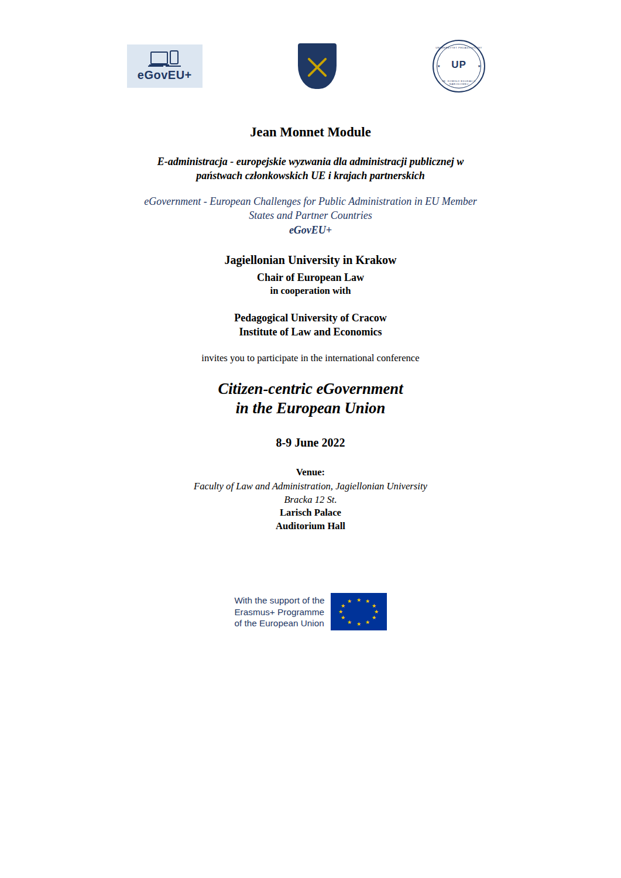eGovEU+
♛
Uniwersytet Pedagogiczny
UP
★★
im. Komisji Edukacji Narodowej
Jean Monnet Module
E-administracja - europejskie wyzwania dla administracji publicznej w państwach członkowskich UE i krajach partnerskich
eGovernment - European Challenges for Public Administration in EU Member States and Partner Countries
eGovEU+
Jagiellonian University in Krakow Chair of European Law in cooperation with
Pedagogical University of Cracow Institute of Law and Economics
invites you to participate in the international conference
Citizen-centric eGovernment
in the European Union
8-9 June 2022
Venue: Faculty of Law and Administration, Jagiellonian University Bracka 12 St. Larisch Palace Auditorium Hall
With the support of the
Erasmus+ Programme
of the European Union
★ ★ ★ ★ ★ ★ ★ ★ ★ ★ ★ ★